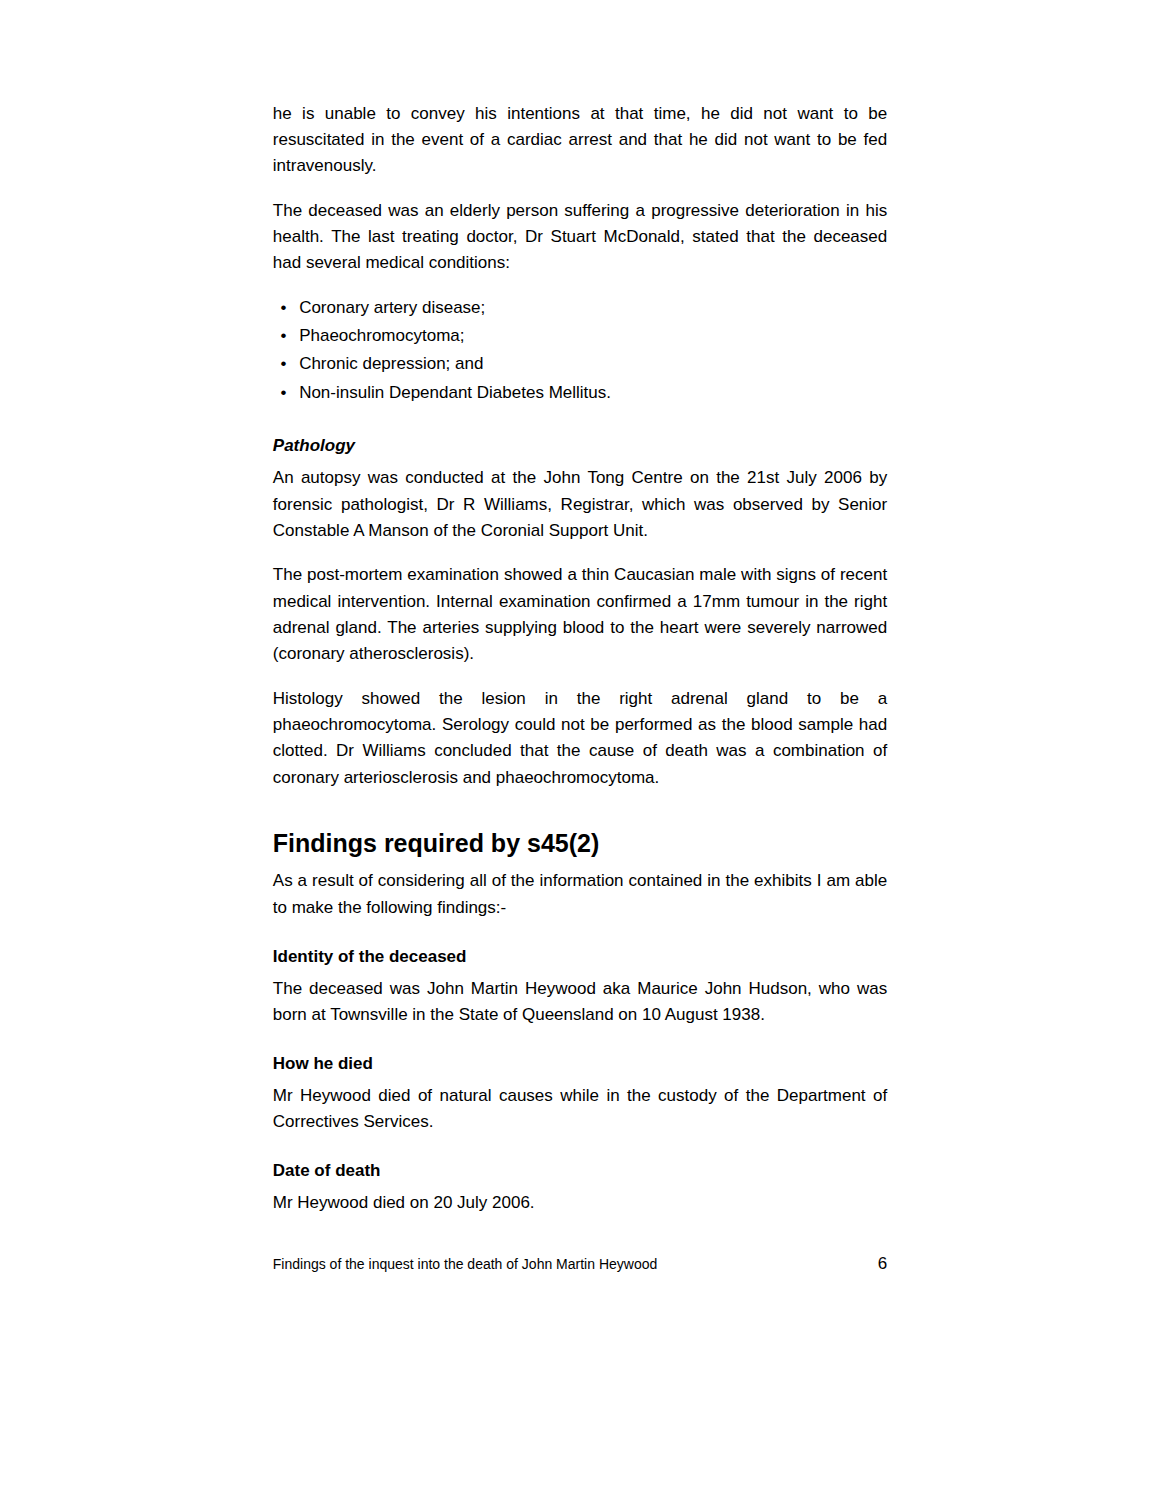he is unable to convey his intentions at that time, he did not want to be resuscitated in the event of a cardiac arrest and that he did not want to be fed intravenously.
The deceased was an elderly person suffering a progressive deterioration in his health. The last treating doctor, Dr Stuart McDonald, stated that the deceased had several medical conditions:
Coronary artery disease;
Phaeochromocytoma;
Chronic depression; and
Non-insulin Dependant Diabetes Mellitus.
Pathology
An autopsy was conducted at the John Tong Centre on the 21st July 2006 by forensic pathologist, Dr R Williams, Registrar, which was observed by Senior Constable A Manson of the Coronial Support Unit.
The post-mortem examination showed a thin Caucasian male with signs of recent medical intervention. Internal examination confirmed a 17mm tumour in the right adrenal gland. The arteries supplying blood to the heart were severely narrowed (coronary atherosclerosis).
Histology showed the lesion in the right adrenal gland to be a phaeochromocytoma. Serology could not be performed as the blood sample had clotted. Dr Williams concluded that the cause of death was a combination of coronary arteriosclerosis and phaeochromocytoma.
Findings required by s45(2)
As a result of considering all of the information contained in the exhibits I am able to make the following findings:-
Identity of the deceased
The deceased was John Martin Heywood aka Maurice John Hudson, who was born at Townsville in the State of Queensland on 10 August 1938.
How he died
Mr Heywood died of natural causes while in the custody of the Department of Correctives Services.
Date of death
Mr Heywood died on 20 July 2006.
Findings of the inquest into the death of John Martin Heywood 6